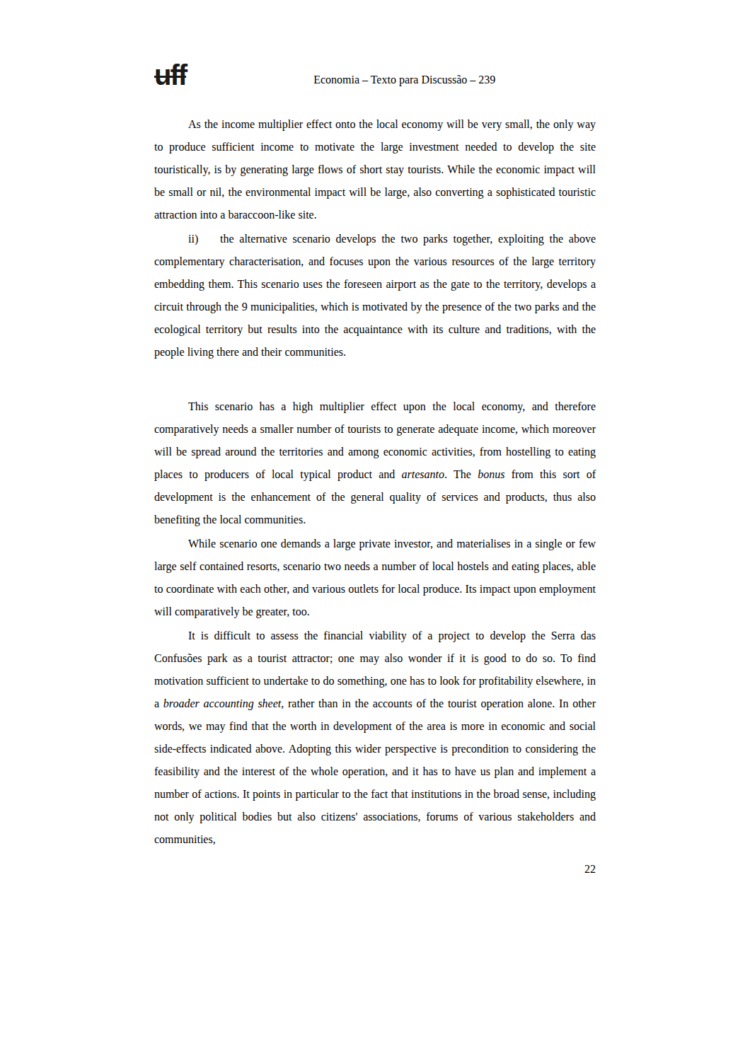uff
Economia – Texto para Discussão – 239
As the income multiplier effect onto the local economy will be very small, the only way to produce sufficient income to motivate the large investment needed to develop the site touristically, is by generating large flows of short stay tourists. While the economic impact will be small or nil, the environmental impact will be large, also converting a sophisticated touristic attraction into a baraccoon-like site.
ii) the alternative scenario develops the two parks together, exploiting the above complementary characterisation, and focuses upon the various resources of the large territory embedding them. This scenario uses the foreseen airport as the gate to the territory, develops a circuit through the 9 municipalities, which is motivated by the presence of the two parks and the ecological territory but results into the acquaintance with its culture and traditions, with the people living there and their communities.
This scenario has a high multiplier effect upon the local economy, and therefore comparatively needs a smaller number of tourists to generate adequate income, which moreover will be spread around the territories and among economic activities, from hostelling to eating places to producers of local typical product and artesanto. The bonus from this sort of development is the enhancement of the general quality of services and products, thus also benefiting the local communities.
While scenario one demands a large private investor, and materialises in a single or few large self contained resorts, scenario two needs a number of local hostels and eating places, able to coordinate with each other, and various outlets for local produce. Its impact upon employment will comparatively be greater, too.
It is difficult to assess the financial viability of a project to develop the Serra das Confusões park as a tourist attractor; one may also wonder if it is good to do so. To find motivation sufficient to undertake to do something, one has to look for profitability elsewhere, in a broader accounting sheet, rather than in the accounts of the tourist operation alone. In other words, we may find that the worth in development of the area is more in economic and social side-effects indicated above. Adopting this wider perspective is precondition to considering the feasibility and the interest of the whole operation, and it has to have us plan and implement a number of actions. It points in particular to the fact that institutions in the broad sense, including not only political bodies but also citizens' associations, forums of various stakeholders and communities,
22